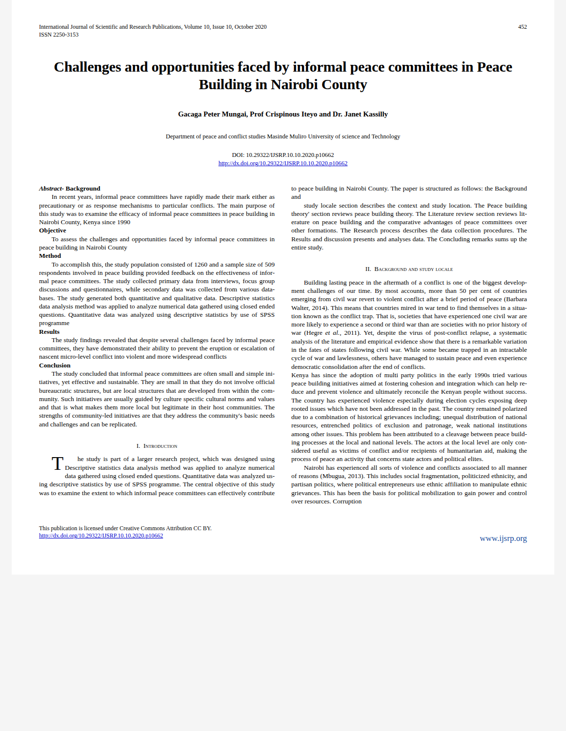International Journal of Scientific and Research Publications, Volume 10, Issue 10, October 2020
ISSN 2250-3153 452
Challenges and opportunities faced by informal peace committees in Peace Building in Nairobi County
Gacaga Peter Mungai, Prof Crispinous Iteyo and Dr. Janet Kassilly
Department of peace and conflict studies Masinde Muliro University of science and Technology
DOI: 10.29322/IJSRP.10.10.2020.p10662
http://dx.doi.org/10.29322/IJSRP.10.10.2020.p10662
Abstract- Background
In recent years, informal peace committees have rapidly made their mark either as precautionary or as response mechanisms to particular conflicts. The main purpose of this study was to examine the efficacy of informal peace committees in peace building in Nairobi County, Kenya since 1990
Objective
To assess the challenges and opportunities faced by informal peace committees in peace building in Nairobi County
Method
To accomplish this, the study population consisted of 1260 and a sample size of 509 respondents involved in peace building provided feedback on the effectiveness of informal peace committees. The study collected primary data from interviews, focus group discussions and questionnaires, while secondary data was collected from various databases. The study generated both quantitative and qualitative data. Descriptive statistics data analysis method was applied to analyze numerical data gathered using closed ended questions. Quantitative data was analyzed using descriptive statistics by use of SPSS programme
Results
The study findings revealed that despite several challenges faced by informal peace committees, they have demonstrated their ability to prevent the eruption or escalation of nascent micro-level conflict into violent and more widespread conflicts
Conclusion
The study concluded that informal peace committees are often small and simple initiatives, yet effective and sustainable. They are small in that they do not involve official bureaucratic structures, but are local structures that are developed from within the community. Such initiatives are usually guided by culture specific cultural norms and values and that is what makes them more local but legitimate in their host communities. The strengths of community-led initiatives are that they address the community's basic needs and challenges and can be replicated.
I. Introduction
The study is part of a larger research project, which was designed using Descriptive statistics data analysis method was applied to analyze numerical data gathered using closed ended questions. Quantitative data was analyzed using descriptive statistics by use of SPSS programme. The central objective of this study was to examine the extent to which informal peace committees can effectively contribute to peace building in Nairobi County. The paper is structured as follows: the Background and
study locale section describes the context and study location. The Peace building theory' section reviews peace building theory. The Literature review section reviews literature on peace building and the comparative advantages of peace committees over other formations. The Research process describes the data collection procedures. The Results and discussion presents and analyses data. The Concluding remarks sums up the entire study.
II. Background and study locale
Building lasting peace in the aftermath of a conflict is one of the biggest development challenges of our time. By most accounts, more than 50 per cent of countries emerging from civil war revert to violent conflict after a brief period of peace (Barbara Walter, 2014). This means that countries mired in war tend to find themselves in a situation known as the conflict trap. That is, societies that have experienced one civil war are more likely to experience a second or third war than are societies with no prior history of war (Hegre et al., 2011). Yet, despite the virus of post-conflict relapse, a systematic analysis of the literature and empirical evidence show that there is a remarkable variation in the fates of states following civil war. While some became trapped in an intractable cycle of war and lawlessness, others have managed to sustain peace and even experience democratic consolidation after the end of conflicts.
Kenya has since the adoption of multi party politics in the early 1990s tried various peace building initiatives aimed at fostering cohesion and integration which can help reduce and prevent violence and ultimately reconcile the Kenyan people without success. The country has experienced violence especially during election cycles exposing deep rooted issues which have not been addressed in the past. The country remained polarized due to a combination of historical grievances including; unequal distribution of national resources, entrenched politics of exclusion and patronage, weak national institutions among other issues. This problem has been attributed to a cleavage between peace building processes at the local and national levels. The actors at the local level are only considered useful as victims of conflict and/or recipients of humanitarian aid, making the process of peace an activity that concerns state actors and political elites.
Nairobi has experienced all sorts of violence and conflicts associated to all manner of reasons (Mbugua, 2013). This includes social fragmentation, politicized ethnicity, and partisan politics, where political entrepreneurs use ethnic affiliation to manipulate ethnic grievances. This has been the basis for political mobilization to gain power and control over resources. Corruption
This publication is licensed under Creative Commons Attribution CC BY. http://dx.doi.org/10.29322/IJSRP.10.10.2020.p10662 www.ijsrp.org